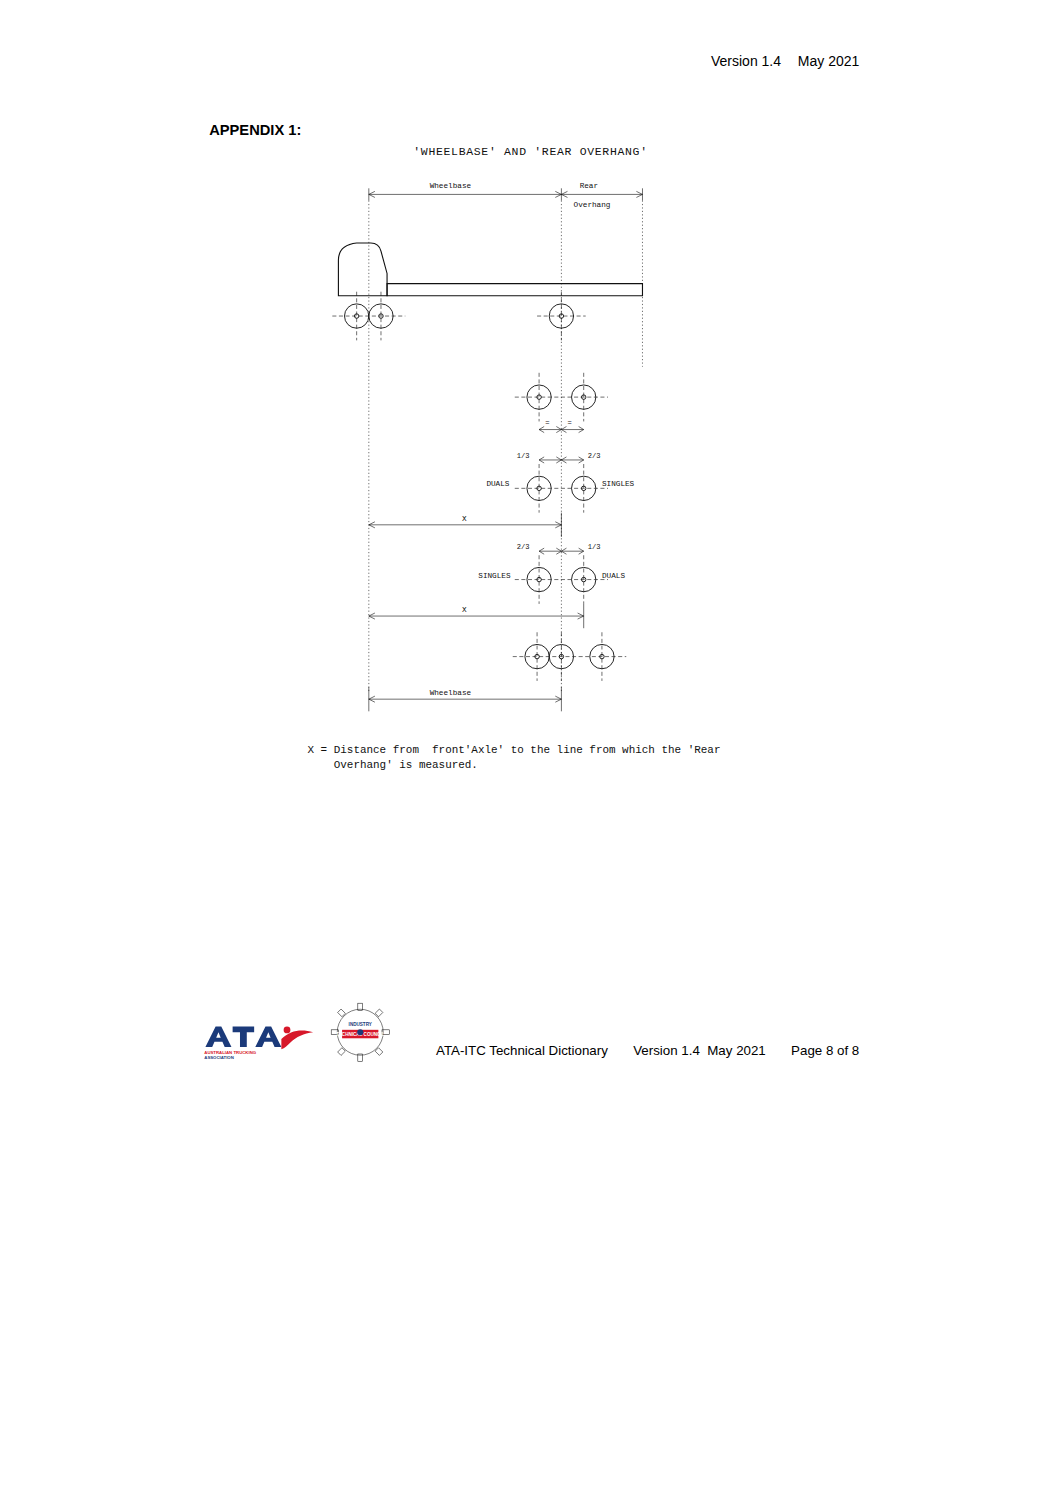Version 1.4 May 2021
APPENDIX 1:
'WHEELBASE' AND 'REAR OVERHANG'
Wheelbase Rear Overhang = = 1/3 2/3 DUALS SINGLES X 2/3 1/3 SINGLES DUALS X Wheelbase
X = Distance from front'Axle' to the line from which the 'Rear Overhang' is measured.
AUSTRALIAN TRUCKING ASSOCIATION
INDUSTRY TECHNICAL COUNCIL
ATA-ITC Technical Dictionary Version 1.4 May 2021 Page 8 of 8